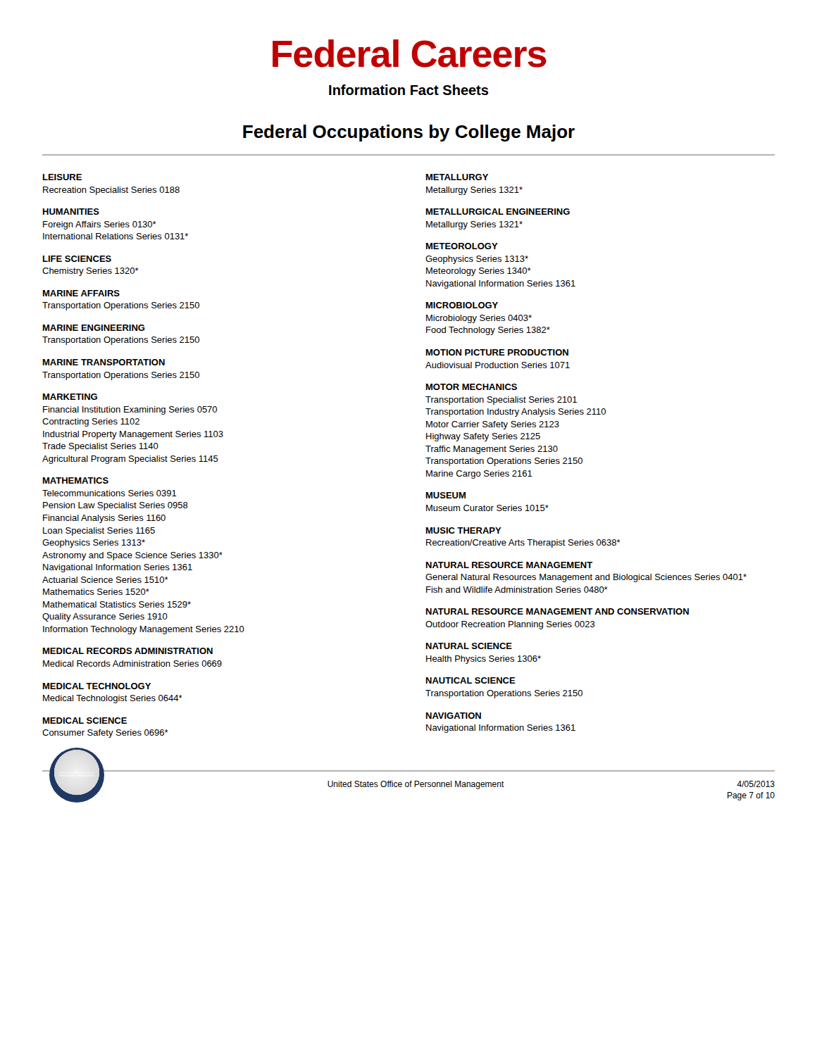Federal Careers
Information Fact Sheets
Federal Occupations by College Major
Leisure
Recreation Specialist Series 0188
Humanities
Foreign Affairs Series 0130*
International Relations Series 0131*
Life Sciences
Chemistry Series 1320*
Marine Affairs
Transportation Operations Series 2150
Marine Engineering
Transportation Operations Series 2150
Marine Transportation
Transportation Operations Series 2150
Marketing
Financial Institution Examining Series 0570
Contracting Series 1102
Industrial Property Management Series 1103
Trade Specialist Series 1140
Agricultural Program Specialist Series 1145
Mathematics
Telecommunications Series 0391
Pension Law Specialist Series 0958
Financial Analysis Series 1160
Loan Specialist Series 1165
Geophysics Series 1313*
Astronomy and Space Science Series 1330*
Navigational Information Series 1361
Actuarial Science Series 1510*
Mathematics Series 1520*
Mathematical Statistics Series 1529*
Quality Assurance Series 1910
Information Technology Management Series 2210
Medical Records Administration
Medical Records Administration Series 0669
Medical Technology
Medical Technologist Series 0644*
Medical Science
Consumer Safety Series 0696*
Metallurgy
Metallurgy Series 1321*
Metallurgical Engineering
Metallurgy Series 1321*
Meteorology
Geophysics Series 1313*
Meteorology Series 1340*
Navigational Information Series 1361
Microbiology
Microbiology Series 0403*
Food Technology Series 1382*
Motion Picture Production
Audiovisual Production Series 1071
Motor Mechanics
Transportation Specialist Series 2101
Transportation Industry Analysis Series 2110
Motor Carrier Safety Series 2123
Highway Safety Series 2125
Traffic Management Series 2130
Transportation Operations Series 2150
Marine Cargo Series 2161
Museum
Museum Curator Series 1015*
Music Therapy
Recreation/Creative Arts Therapist Series 0638*
Natural Resource Management
General Natural Resources Management and Biological Sciences Series 0401*
Fish and Wildlife Administration Series 0480*
Natural Resource Management and Conservation
Outdoor Recreation Planning Series 0023
Natural Science
Health Physics Series 1306*
Nautical Science
Transportation Operations Series 2150
Navigation
Navigational Information Series 1361
United States Office of Personnel Management
4/05/2013
Page 7 of 10